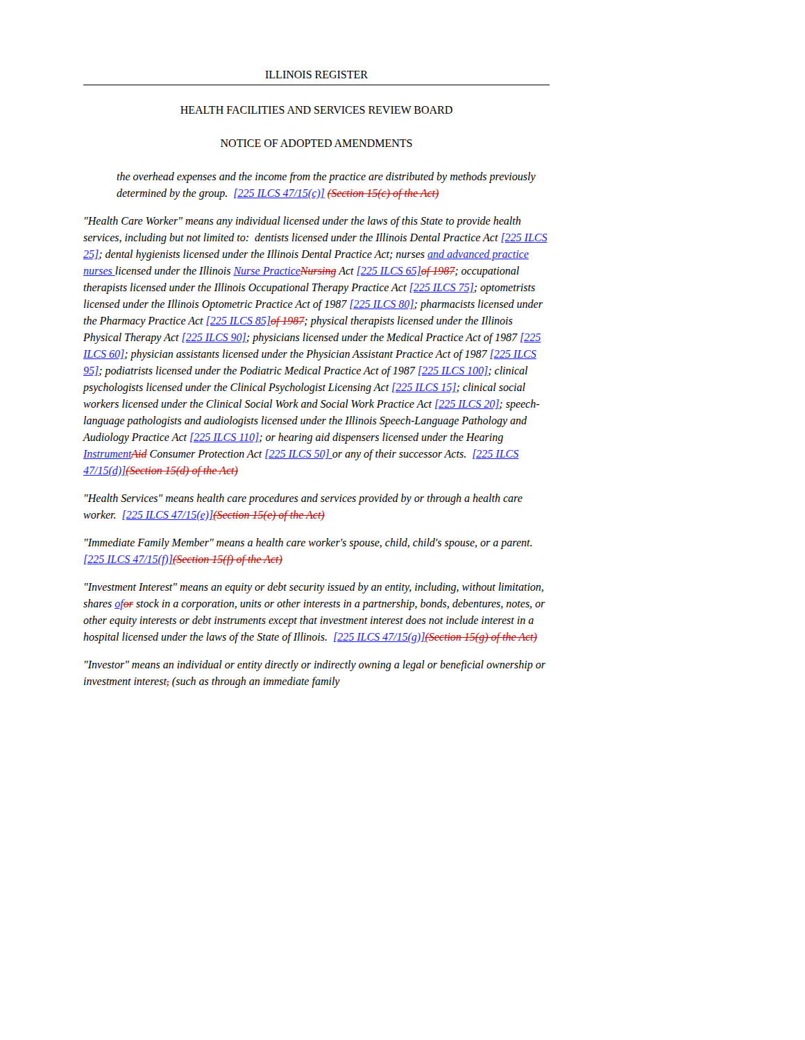ILLINOIS REGISTER
HEALTH FACILITIES AND SERVICES REVIEW BOARD
NOTICE OF ADOPTED AMENDMENTS
the overhead expenses and the income from the practice are distributed by methods previously determined by the group. [225 ILCS 47/15(c)] (Section 15(c) of the Act)
"Health Care Worker" means any individual licensed under the laws of this State to provide health services, including but not limited to: dentists licensed under the Illinois Dental Practice Act [225 ILCS 25]; dental hygienists licensed under the Illinois Dental Practice Act; nurses and advanced practice nurses licensed under the Illinois Nurse Practice Nursing Act [225 ILCS 65] of 1987; occupational therapists licensed under the Illinois Occupational Therapy Practice Act [225 ILCS 75]; optometrists licensed under the Illinois Optometric Practice Act of 1987 [225 ILCS 80]; pharmacists licensed under the Pharmacy Practice Act [225 ILCS 85] of 1987; physical therapists licensed under the Illinois Physical Therapy Act [225 ILCS 90]; physicians licensed under the Medical Practice Act of 1987 [225 ILCS 60]; physician assistants licensed under the Physician Assistant Practice Act of 1987 [225 ILCS 95]; podiatrists licensed under the Podiatric Medical Practice Act of 1987 [225 ILCS 100]; clinical psychologists licensed under the Clinical Psychologist Licensing Act [225 ILCS 15]; clinical social workers licensed under the Clinical Social Work and Social Work Practice Act [225 ILCS 20]; speech-language pathologists and audiologists licensed under the Illinois Speech-Language Pathology and Audiology Practice Act [225 ILCS 110]; or hearing aid dispensers licensed under the Hearing Instrument Aid Consumer Protection Act [225 ILCS 50] or any of their successor Acts. [225 ILCS 47/15(d)](Section 15(d) of the Act)
"Health Services" means health care procedures and services provided by or through a health care worker. [225 ILCS 47/15(e)](Section 15(e) of the Act)
"Immediate Family Member" means a health care worker's spouse, child, child's spouse, or a parent. [225 ILCS 47/15(f)](Section 15(f) of the Act)
"Investment Interest" means an equity or debt security issued by an entity, including, without limitation, shares of or stock in a corporation, units or other interests in a partnership, bonds, debentures, notes, or other equity interests or debt instruments except that investment interest does not include interest in a hospital licensed under the laws of the State of Illinois. [225 ILCS 47/15(g)](Section 15(g) of the Act)
"Investor" means an individual or entity directly or indirectly owning a legal or beneficial ownership or investment interest, (such as through an immediate family